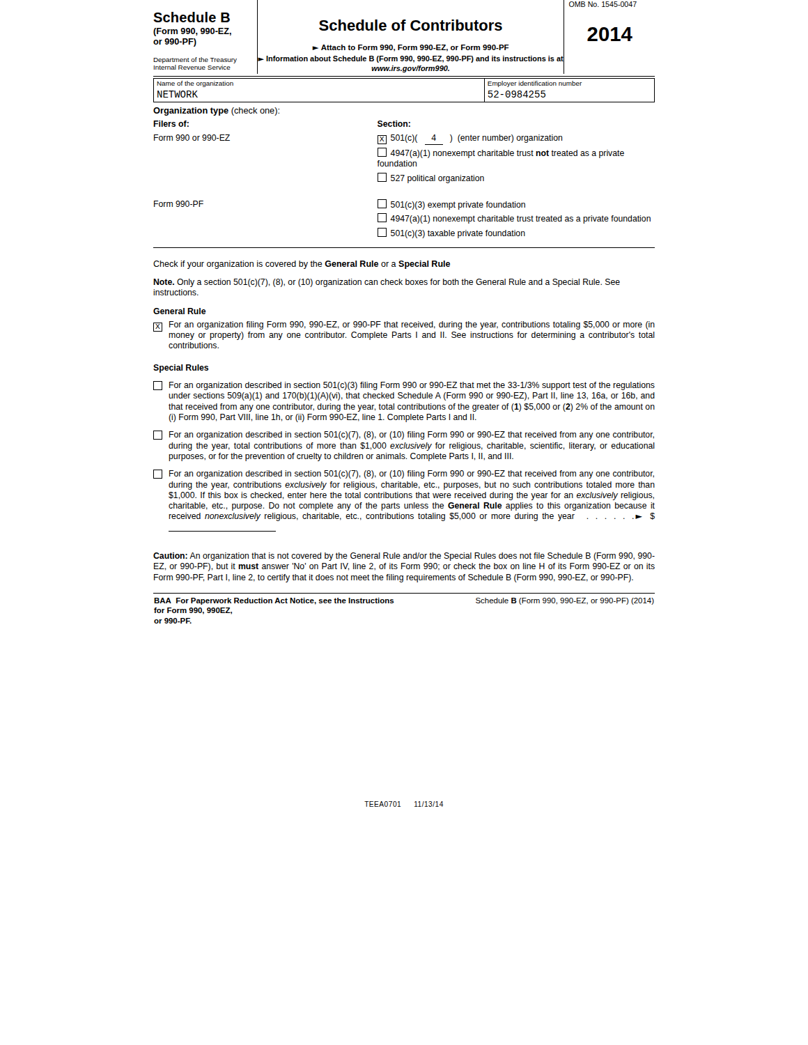| | | OMB No. 1545-0047 |
| Schedule B (Form 990, 990-EZ, or 990-PF) Department of the Treasury Internal Revenue Service | Schedule of Contributors ► Attach to Form 990, Form 990-EZ, or Form 990-PF ► Information about Schedule B (Form 990, 990-EZ, 990-PF) and its instructions is at www.irs.gov/form990. | 2014 |
| Name of the organization NETWORK | Employer identification number 52-0984255 |
Organization type (check one):
| Filers of: | Section: |
| Form 990 or 990-EZ | 501(c)( 4 ) (enter number) organization |
| | 4947(a)(1) nonexempt charitable trust not treated as a private foundation |
| | 527 political organization |
| Form 990-PF | 501(c)(3) exempt private foundation |
| | 4947(a)(1) nonexempt charitable trust treated as a private foundation |
| | 501(c)(3) taxable private foundation |
Check if your organization is covered by the General Rule or a Special Rule
Note. Only a section 501(c)(7), (8), or (10) organization can check boxes for both the General Rule and a Special Rule. See instructions.
General Rule
For an organization filing Form 990, 990-EZ, or 990-PF that received, during the year, contributions totaling $5,000 or more (in money or property) from any one contributor. Complete Parts I and II. See instructions for determining a contributor's total contributions.
Special Rules
For an organization described in section 501(c)(3) filing Form 990 or 990-EZ that met the 33-1/3% support test of the regulations under sections 509(a)(1) and 170(b)(1)(A)(vi), that checked Schedule A (Form 990 or 990-EZ), Part II, line 13, 16a, or 16b, and that received from any one contributor, during the year, total contributions of the greater of (1) $5,000 or (2) 2% of the amount on (i) Form 990, Part VIII, line 1h, or (ii) Form 990-EZ, line 1. Complete Parts I and II.
For an organization described in section 501(c)(7), (8), or (10) filing Form 990 or 990-EZ that received from any one contributor, during the year, total contributions of more than $1,000 exclusively for religious, charitable, scientific, literary, or educational purposes, or for the prevention of cruelty to children or animals. Complete Parts I, II, and III.
For an organization described in section 501(c)(7), (8), or (10) filing Form 990 or 990-EZ that received from any one contributor, during the year, contributions exclusively for religious, charitable, etc., purposes, but no such contributions totaled more than $1,000. If this box is checked, enter here the total contributions that were received during the year for an exclusively religious, charitable, etc., purpose. Do not complete any of the parts unless the General Rule applies to this organization because it received nonexclusively religious, charitable, etc., contributions totaling $5,000 or more during the year . . . . . .► $
Caution: An organization that is not covered by the General Rule and/or the Special Rules does not file Schedule B (Form 990, 990-EZ, or 990-PF), but it must answer 'No' on Part IV, line 2, of its Form 990; or check the box on line H of its Form 990-EZ or on its Form 990-PF, Part I, line 2, to certify that it does not meet the filing requirements of Schedule B (Form 990, 990-EZ, or 990-PF).
| BAA For Paperwork Reduction Act Notice, see the Instructions for Form 990, 990EZ, or 990-PF. | Schedule B (Form 990, 990-EZ, or 990-PF) (2014) |
TEEA070111/13/14